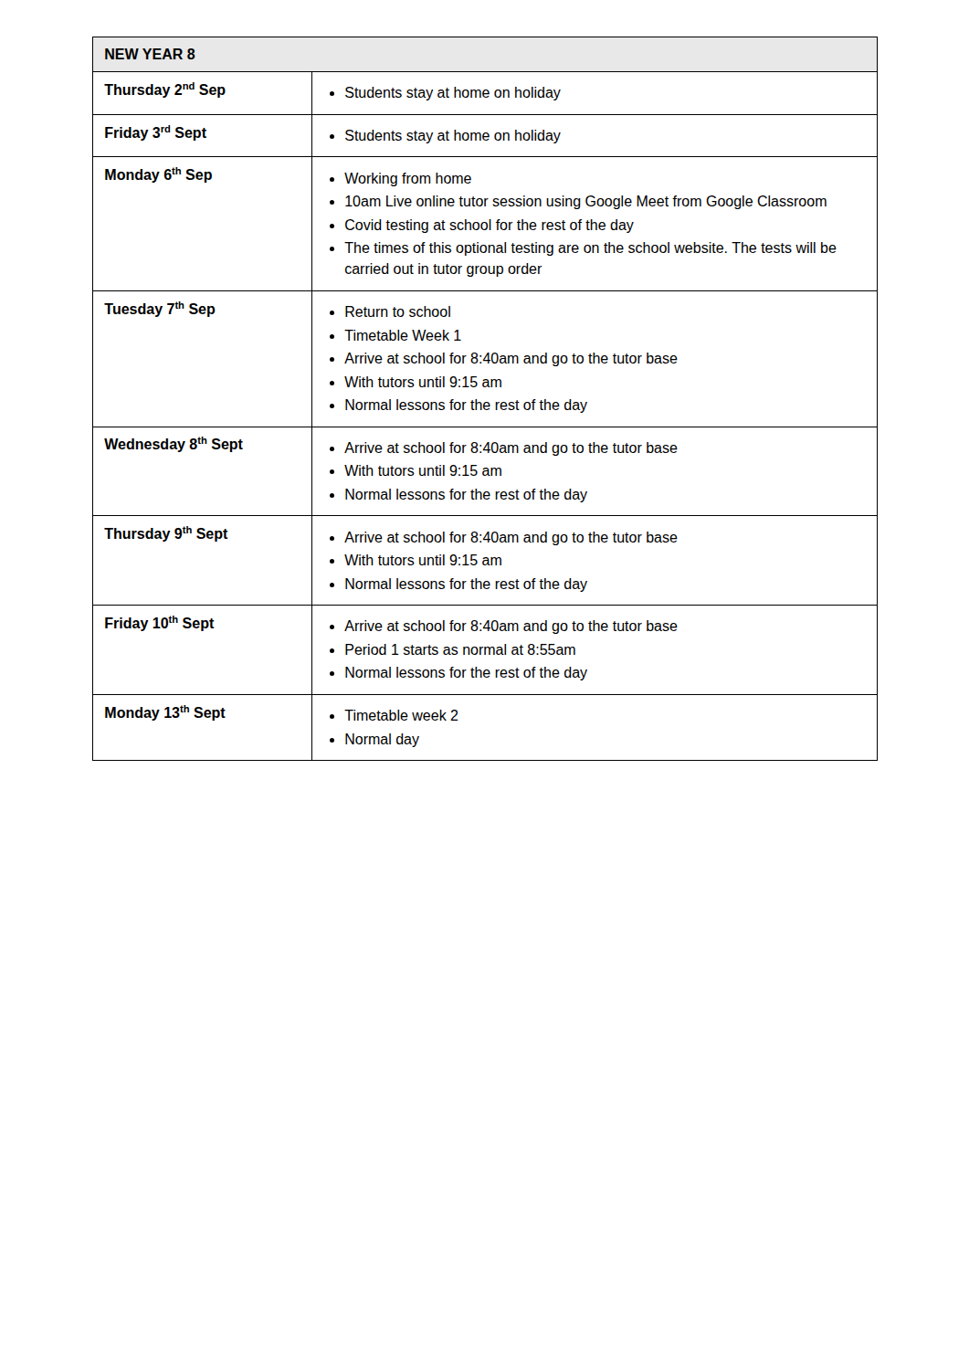NEW YEAR 8
| Thursday 2 nd Sep | Students stay at home on holiday |
| Friday 3 rd Sept | Students stay at home on holiday |
| Monday 6 th Sep | Working from home 10am Live online tutor session using Google Meet from Google Classroom Covid testing at school for the rest of the day The times of this optional testing are on the school website. The tests will be carried out in tutor group order |
| Tuesday 7 th Sep | Return to school Timetable Week 1 Arrive at school for 8:40am and go to the tutor base With tutors until 9:15 am Normal lessons for the rest of the day |
| Wednesday 8 th Sept | Arrive at school for 8:40am and go to the tutor base With tutors until 9:15 am Normal lessons for the rest of the day |
| Thursday 9 th Sept | Arrive at school for 8:40am and go to the tutor base With tutors until 9:15 am Normal lessons for the rest of the day |
| Friday 10 th Sept | Arrive at school for 8:40am and go to the tutor base Period 1 starts as normal at 8:55am Normal lessons for the rest of the day |
| Monday 13 th Sept | Timetable week 2 Normal day |